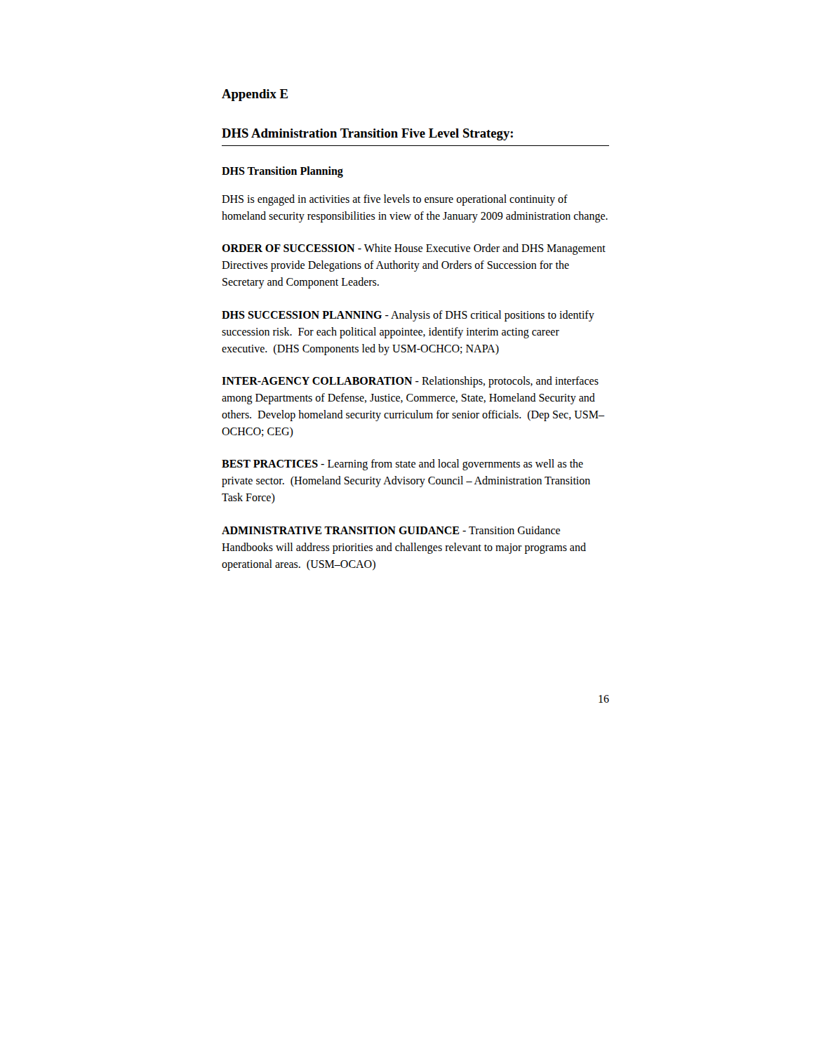Appendix E
DHS Administration Transition Five Level Strategy:
DHS Transition Planning
DHS is engaged in activities at five levels to ensure operational continuity of homeland security responsibilities in view of the January 2009 administration change.
ORDER OF SUCCESSION - White House Executive Order and DHS Management Directives provide Delegations of Authority and Orders of Succession for the Secretary and Component Leaders.
DHS SUCCESSION PLANNING - Analysis of DHS critical positions to identify succession risk. For each political appointee, identify interim acting career executive. (DHS Components led by USM-OCHCO; NAPA)
INTER-AGENCY COLLABORATION - Relationships, protocols, and interfaces among Departments of Defense, Justice, Commerce, State, Homeland Security and others. Develop homeland security curriculum for senior officials. (Dep Sec, USM–OCHCO; CEG)
BEST PRACTICES - Learning from state and local governments as well as the private sector. (Homeland Security Advisory Council – Administration Transition Task Force)
ADMINISTRATIVE TRANSITION GUIDANCE - Transition Guidance Handbooks will address priorities and challenges relevant to major programs and operational areas. (USM–OCAO)
16